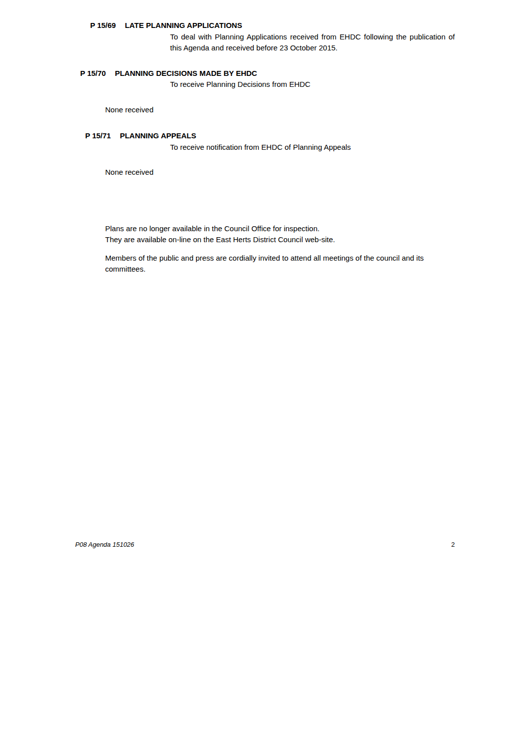P 15/69 LATE PLANNING APPLICATIONS
To deal with Planning Applications received from EHDC following the publication of this Agenda and received before 23 October 2015.
P 15/70 PLANNING DECISIONS MADE BY EHDC
To receive Planning Decisions from EHDC
None received
P 15/71 PLANNING APPEALS
To receive notification from EHDC of Planning Appeals
None received
Plans are no longer available in the Council Office for inspection.
They are available on-line on the East Herts District Council web-site.
Members of the public and press are cordially invited to attend all meetings of the council and its committees.
P08 Agenda 151026 2